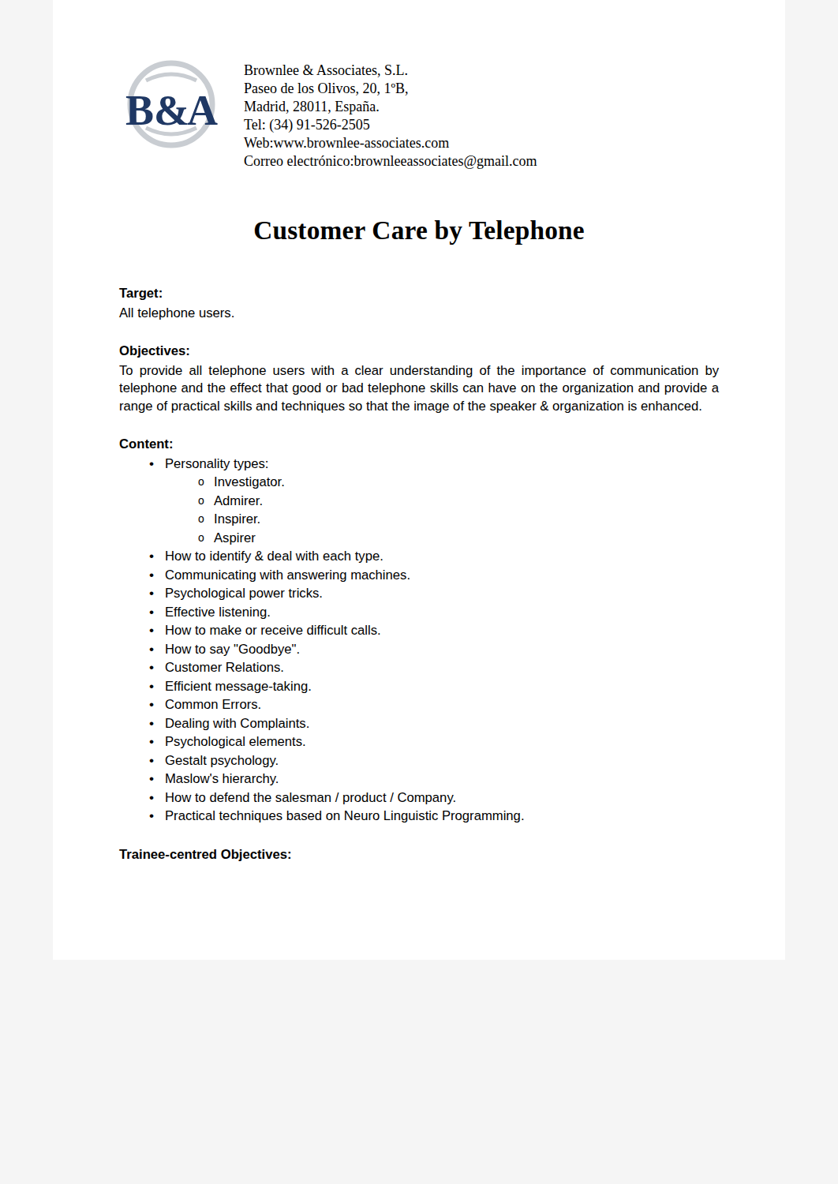B & A
Brownlee & Associates, S.L.
Paseo de los Olivos, 20, 1ºB,
Madrid, 28011, España.
Tel: (34) 91-526-2505
Web:www.brownlee-associates.com
Correo electrónico:brownleeassociates@gmail.com
Customer Care by Telephone
Target:
All telephone users.
Objectives:
To provide all telephone users with a clear understanding of the importance of communication by telephone and the effect that good or bad telephone skills can have on the organization and provide a range of practical skills and techniques so that the image of the speaker & organization is enhanced.
Content:
Personality types:
Investigator.
Admirer.
Inspirer.
Aspirer
How to identify & deal with each type.
Communicating with answering machines.
Psychological power tricks.
Effective listening.
How to make or receive difficult calls.
How to say "Goodbye".
Customer Relations.
Efficient message-taking.
Common Errors.
Dealing with Complaints.
Psychological elements.
Gestalt psychology.
Maslow's hierarchy.
How to defend the salesman / product / Company.
Practical techniques based on Neuro Linguistic Programming.
Trainee-centred Objectives: